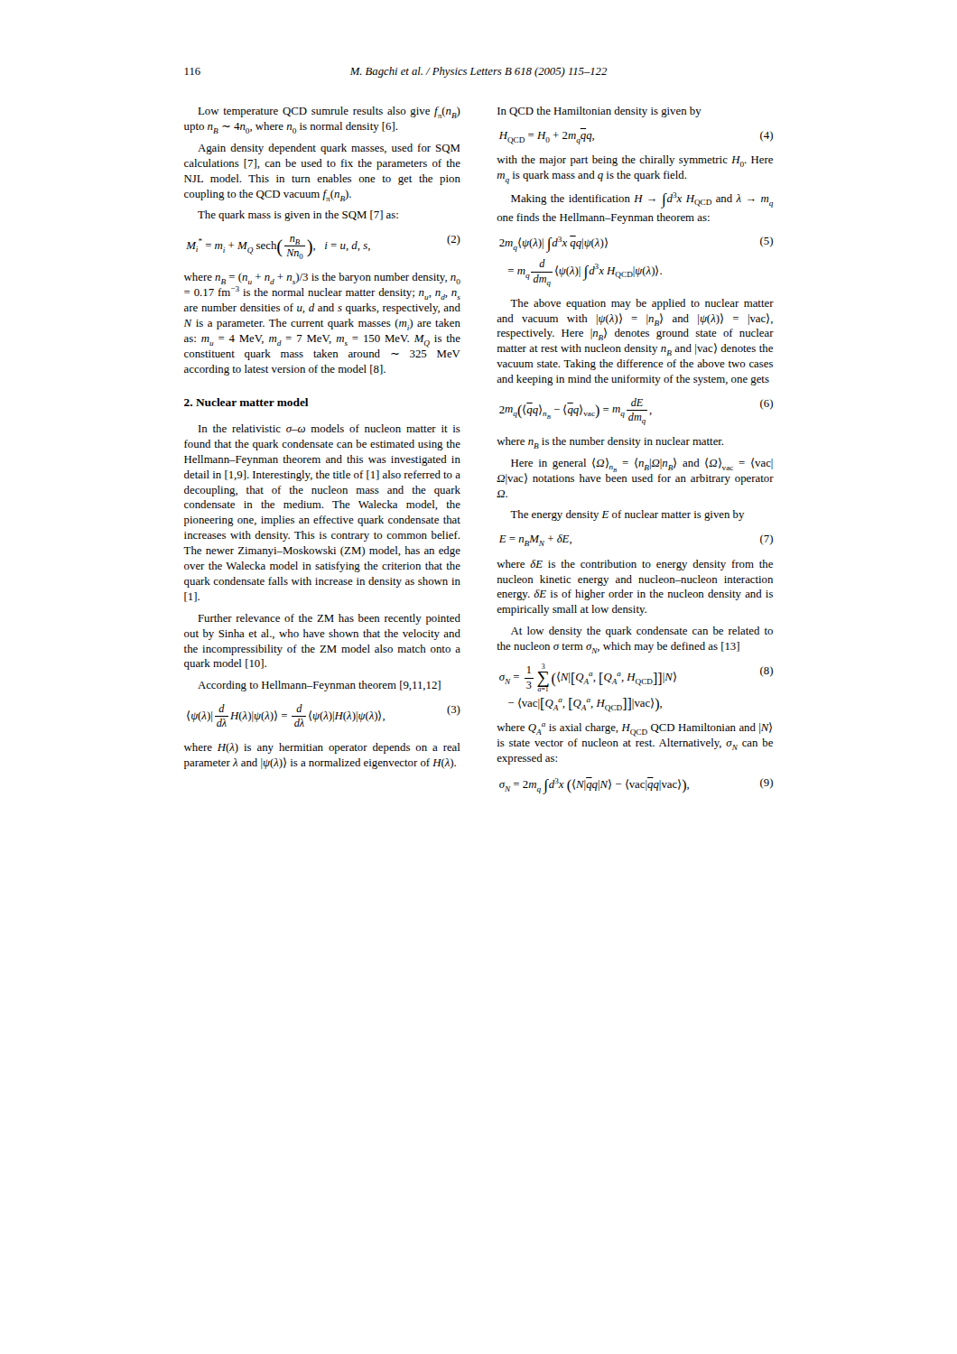116 M. Bagchi et al. / Physics Letters B 618 (2005) 115–122
Low temperature QCD sumrule results also give fπ(nB) upto nB ∼ 4n0, where n0 is normal density [6].
Again density dependent quark masses, used for SQM calculations [7], can be used to fix the parameters of the NJL model. This in turn enables one to get the pion coupling to the QCD vacuum fπ(nB).
The quark mass is given in the SQM [7] as:
Mi* = mi + MQ sech(nB Nn0), i = u, d, s,
(2)
where nB = (nu + nd + ns)/3 is the baryon number density, n0 = 0.17 fm−3 is the normal nuclear matter density; nu, nd, ns are number densities of u, d and s quarks, respectively, and N is a parameter. The current quark masses (mi) are taken as: mu = 4 MeV, md = 7 MeV, ms = 150 MeV. MQ is the constituent quark mass taken around ∼ 325 MeV according to latest version of the model [8].
2. Nuclear matter model
In the relativistic σ–ω models of nucleon matter it is found that the quark condensate can be estimated using the Hellmann–Feynman theorem and this was investigated in detail in [1,9]. Interestingly, the title of [1] also referred to a decoupling, that of the nucleon mass and the quark condensate in the medium. The Walecka model, the pioneering one, implies an effective quark condensate that increases with density. This is contrary to common belief. The newer Zimanyi–Moskowski (ZM) model, has an edge over the Walecka model in satisfying the criterion that the quark condensate falls with increase in density as shown in [1].
Further relevance of the ZM has been recently pointed out by Sinha et al., who have shown that the velocity and the incompressibility of the ZM model also match onto a quark model [10].
According to Hellmann–Feynman theorem [9,11,12]
⟨ψ(λ)|ddλ H(λ)|ψ(λ)⟩ = ddλ⟨ψ(λ)|H(λ)|ψ(λ)⟩,
(3)
where H(λ) is any hermitian operator depends on a real parameter λ and |ψ(λ)⟩ is a normalized eigenvector of H(λ).
In QCD the Hamiltonian density is given by
HQCD = H0 + 2mq qq,
(4)
with the major part being the chirally symmetric H0. Here mq is quark mass and q is the quark field.
Making the identification H → ∫d3x HQCD and λ → mq one finds the Hellmann–Feynman theorem as:
2mq⟨ψ(λ)| ∫d3x qq|ψ(λ)⟩ = mq ddmq⟨ψ(λ)| ∫d3x HQCD|ψ(λ)⟩.
(5)
The above equation may be applied to nuclear matter and vacuum with |ψ(λ)⟩ = |nB⟩ and |ψ(λ)⟩ = |vac⟩, respectively. Here |nB⟩ denotes ground state of nuclear matter at rest with nucleon density nB and |vac⟩ denotes the vacuum state. Taking the difference of the above two cases and keeping in mind the uniformity of the system, one gets
2mq(⟨qq⟩nB − ⟨qq⟩vac) = mq dE dmq,
(6)
where nB is the number density in nuclear matter.
Here in general ⟨Ω⟩nB = ⟨nB|Ω|nB⟩ and ⟨Ω⟩vac = ⟨vac|Ω|vac⟩ notations have been used for an arbitrary operator Ω.
The energy density E of nuclear matter is given by
E = nBMN + δE,
(7)
where δE is the contribution to energy density from the nucleon kinetic energy and nucleon–nucleon interaction energy. δE is of higher order in the nucleon density and is empirically small at low density.
At low density the quark condensate can be related to the nucleon σ term σN, which may be defined as [13]
σN = 133∑a=1(⟨N|[QAa, [QAa, HQCD]]|N⟩ − ⟨vac|[QAa, [QAa, HQCD]]|vac⟩),
(8)
where QAa is axial charge, HQCD QCD Hamiltonian and |N⟩ is state vector of nucleon at rest. Alternatively, σN can be expressed as:
σN = 2mq ∫d3x (⟨N|qq|N⟩ − ⟨vac|qq|vac⟩),
(9)